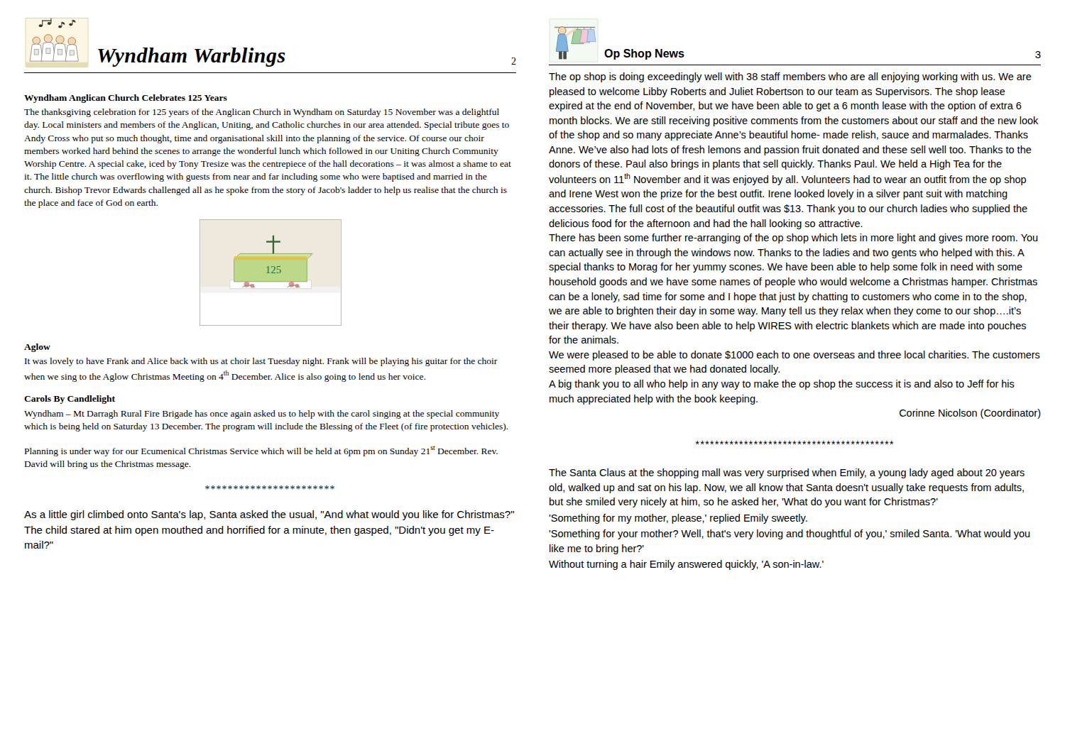Wyndham Warblings
2
Wyndham Anglican Church Celebrates 125 Years
The thanksgiving celebration for 125 years of the Anglican Church in Wyndham on Saturday 15 November was a delightful day. Local ministers and members of the Anglican, Uniting, and Catholic churches in our area attended. Special tribute goes to Andy Cross who put so much thought, time and organisational skill into the planning of the service. Of course our choir members worked hard behind the scenes to arrange the wonderful lunch which followed in our Uniting Church Community Worship Centre. A special cake, iced by Tony Tresize was the centrepiece of the hall decorations – it was almost a shame to eat it. The little church was overflowing with guests from near and far including some who were baptised and married in the church. Bishop Trevor Edwards challenged all as he spoke from the story of Jacob's ladder to help us realise that the church is the place and face of God on earth.
125
Aglow
It was lovely to have Frank and Alice back with us at choir last Tuesday night. Frank will be playing his guitar for the choir when we sing to the Aglow Christmas Meeting on 4th December. Alice is also going to lend us her voice.
Carols By Candlelight
Wyndham – Mt Darragh Rural Fire Brigade has once again asked us to help with the carol singing at the special community which is being held on Saturday 13 December. The program will include the Blessing of the Fleet (of fire protection vehicles).
Planning is under way for our Ecumenical Christmas Service which will be held at 6pm pm on Sunday 21st December. Rev. David will bring us the Christmas message.
***********************
As a little girl climbed onto Santa's lap, Santa asked the usual, "And what would you like for Christmas?" The child stared at him open mouthed and horrified for a minute, then gasped, "Didn't you get my E-mail?"
Op Shop News
3
The op shop is doing exceedingly well with 38 staff members who are all enjoying working with us. We are pleased to welcome Libby Roberts and Juliet Robertson to our team as Supervisors. The shop lease expired at the end of November, but we have been able to get a 6 month lease with the option of extra 6 month blocks. We are still receiving positive comments from the customers about our staff and the new look of the shop and so many appreciate Anne’s beautiful home- made relish, sauce and marmalades. Thanks Anne. We’ve also had lots of fresh lemons and passion fruit donated and these sell well too. Thanks to the donors of these. Paul also brings in plants that sell quickly. Thanks Paul. We held a High Tea for the volunteers on 11th November and it was enjoyed by all. Volunteers had to wear an outfit from the op shop and Irene West won the prize for the best outfit. Irene looked lovely in a silver pant suit with matching accessories. The full cost of the beautiful outfit was $13. Thank you to our church ladies who supplied the delicious food for the afternoon and had the hall looking so attractive.
There has been some further re-arranging of the op shop which lets in more light and gives more room. You can actually see in through the windows now. Thanks to the ladies and two gents who helped with this. A special thanks to Morag for her yummy scones. We have been able to help some folk in need with some household goods and we have some names of people who would welcome a Christmas hamper. Christmas can be a lonely, sad time for some and I hope that just by chatting to customers who come in to the shop, we are able to brighten their day in some way. Many tell us they relax when they come to our shop….it’s their therapy. We have also been able to help WIRES with electric blankets which are made into pouches for the animals.
We were pleased to be able to donate $1000 each to one overseas and three local charities. The customers seemed more pleased that we had donated locally.
A big thank you to all who help in any way to make the op shop the success it is and also to Jeff for his much appreciated help with the book keeping.
Corinne Nicolson (Coordinator)
*****************************************
The Santa Claus at the shopping mall was very surprised when Emily, a young lady aged about 20 years old, walked up and sat on his lap. Now, we all know that Santa doesn't usually take requests from adults, but she smiled very nicely at him, so he asked her, 'What do you want for Christmas?'
'Something for my mother, please,' replied Emily sweetly.
'Something for your mother? Well, that's very loving and thoughtful of you,' smiled Santa. 'What would you like me to bring her?'
Without turning a hair Emily answered quickly, 'A son-in-law.'